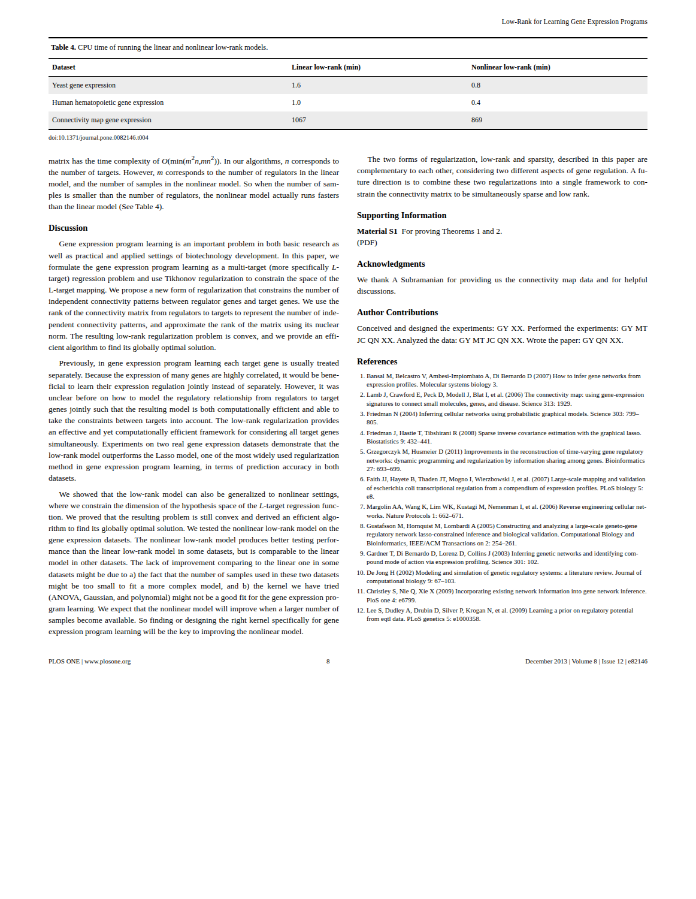Low-Rank for Learning Gene Expression Programs
Table 4. CPU time of running the linear and nonlinear low-rank models.
| Dataset | Linear low-rank (min) | Nonlinear low-rank (min) |
| --- | --- | --- |
| Yeast gene expression | 1.6 | 0.8 |
| Human hematopoietic gene expression | 1.0 | 0.4 |
| Connectivity map gene expression | 1067 | 869 |
doi:10.1371/journal.pone.0082146.t004
matrix has the time complexity of O(min(m2n,mn2)). In our algorithms, n corresponds to the number of targets. However, m corresponds to the number of regulators in the linear model, and the number of samples in the nonlinear model. So when the number of samples is smaller than the number of regulators, the nonlinear model actually runs fasters than the linear model (See Table 4).
Discussion
Gene expression program learning is an important problem in both basic research as well as practical and applied settings of biotechnology development. In this paper, we formulate the gene expression program learning as a multi-target (more specifically L-target) regression problem and use Tikhonov regularization to constrain the space of the L-target mapping. We propose a new form of regularization that constrains the number of independent connectivity patterns between regulator genes and target genes. We use the rank of the connectivity matrix from regulators to targets to represent the number of independent connectivity patterns, and approximate the rank of the matrix using its nuclear norm. The resulting low-rank regularization problem is convex, and we provide an efficient algorithm to find its globally optimal solution.
Previously, in gene expression program learning each target gene is usually treated separately. Because the expression of many genes are highly correlated, it would be beneficial to learn their expression regulation jointly instead of separately. However, it was unclear before on how to model the regulatory relationship from regulators to target genes jointly such that the resulting model is both computationally efficient and able to take the constraints between targets into account. The low-rank regularization provides an effective and yet computationally efficient framework for considering all target genes simultaneously. Experiments on two real gene expression datasets demonstrate that the low-rank model outperforms the Lasso model, one of the most widely used regularization method in gene expression program learning, in terms of prediction accuracy in both datasets.
We showed that the low-rank model can also be generalized to nonlinear settings, where we constrain the dimension of the hypothesis space of the L-target regression function. We proved that the resulting problem is still convex and derived an efficient algorithm to find its globally optimal solution. We tested the nonlinear low-rank model on the gene expression datasets. The nonlinear low-rank model produces better testing performance than the linear low-rank model in some datasets, but is comparable to the linear model in other datasets. The lack of improvement comparing to the linear one in some datasets might be due to a) the fact that the number of samples used in these two datasets might be too small to fit a more complex model, and b) the kernel we have tried (ANOVA, Gaussian, and polynomial) might not be a good fit for the gene expression program learning. We expect that the nonlinear model will improve when a larger number of samples become available. So finding or designing the right kernel specifically for gene expression program learning will be the key to improving the nonlinear model.
The two forms of regularization, low-rank and sparsity, described in this paper are complementary to each other, considering two different aspects of gene regulation. A future direction is to combine these two regularizations into a single framework to constrain the connectivity matrix to be simultaneously sparse and low rank.
Supporting Information
Material S1 For proving Theorems 1 and 2.
(PDF)
Acknowledgments
We thank A Subramanian for providing us the connectivity map data and for helpful discussions.
Author Contributions
Conceived and designed the experiments: GY XX. Performed the experiments: GY MT JC QN XX. Analyzed the data: GY MT JC QN XX. Wrote the paper: GY QN XX.
References
Bansal M, Belcastro V, Ambesi-Impiombato A, Di Bernardo D (2007) How to infer gene networks from expression profiles. Molecular systems biology 3.
Lamb J, Crawford E, Peck D, Modell J, Blat I, et al. (2006) The connectivity map: using gene-expression signatures to connect small molecules, genes, and disease. Science 313: 1929.
Friedman N (2004) Inferring cellular networks using probabilistic graphical models. Science 303: 799–805.
Friedman J, Hastie T, Tibshirani R (2008) Sparse inverse covariance estimation with the graphical lasso. Biostatistics 9: 432–441.
Grzegorczyk M, Husmeier D (2011) Improvements in the reconstruction of time-varying gene regulatory networks: dynamic programming and regularization by information sharing among genes. Bioinformatics 27: 693–699.
Faith JJ, Hayete B, Thaden JT, Mogno I, Wierzbowski J, et al. (2007) Large-scale mapping and validation of escherichia coli transcriptional regulation from a compendium of expression profiles. PLoS biology 5: e8.
Margolin AA, Wang K, Lim WK, Kustagi M, Nemenman I, et al. (2006) Reverse engineering cellular networks. Nature Protocols 1: 662–671.
Gustafsson M, Hornquist M, Lombardi A (2005) Constructing and analyzing a large-scale geneto-gene regulatory network lasso-constrained inference and biological validation. Computational Biology and Bioinformatics, IEEE/ACM Transactions on 2: 254–261.
Gardner T, Di Bernardo D, Lorenz D, Collins J (2003) Inferring genetic networks and identifying compound mode of action via expression profiling. Science 301: 102.
De Jong H (2002) Modeling and simulation of genetic regulatory systems: a literature review. Journal of computational biology 9: 67–103.
Christley S, Nie Q, Xie X (2009) Incorporating existing network information into gene network inference. PloS one 4: e6799.
Lee S, Dudley A, Drubin D, Silver P, Krogan N, et al. (2009) Learning a prior on regulatory potential from eqtl data. PLoS genetics 5: e1000358.
PLOS ONE | www.plosone.org
8
December 2013 | Volume 8 | Issue 12 | e82146